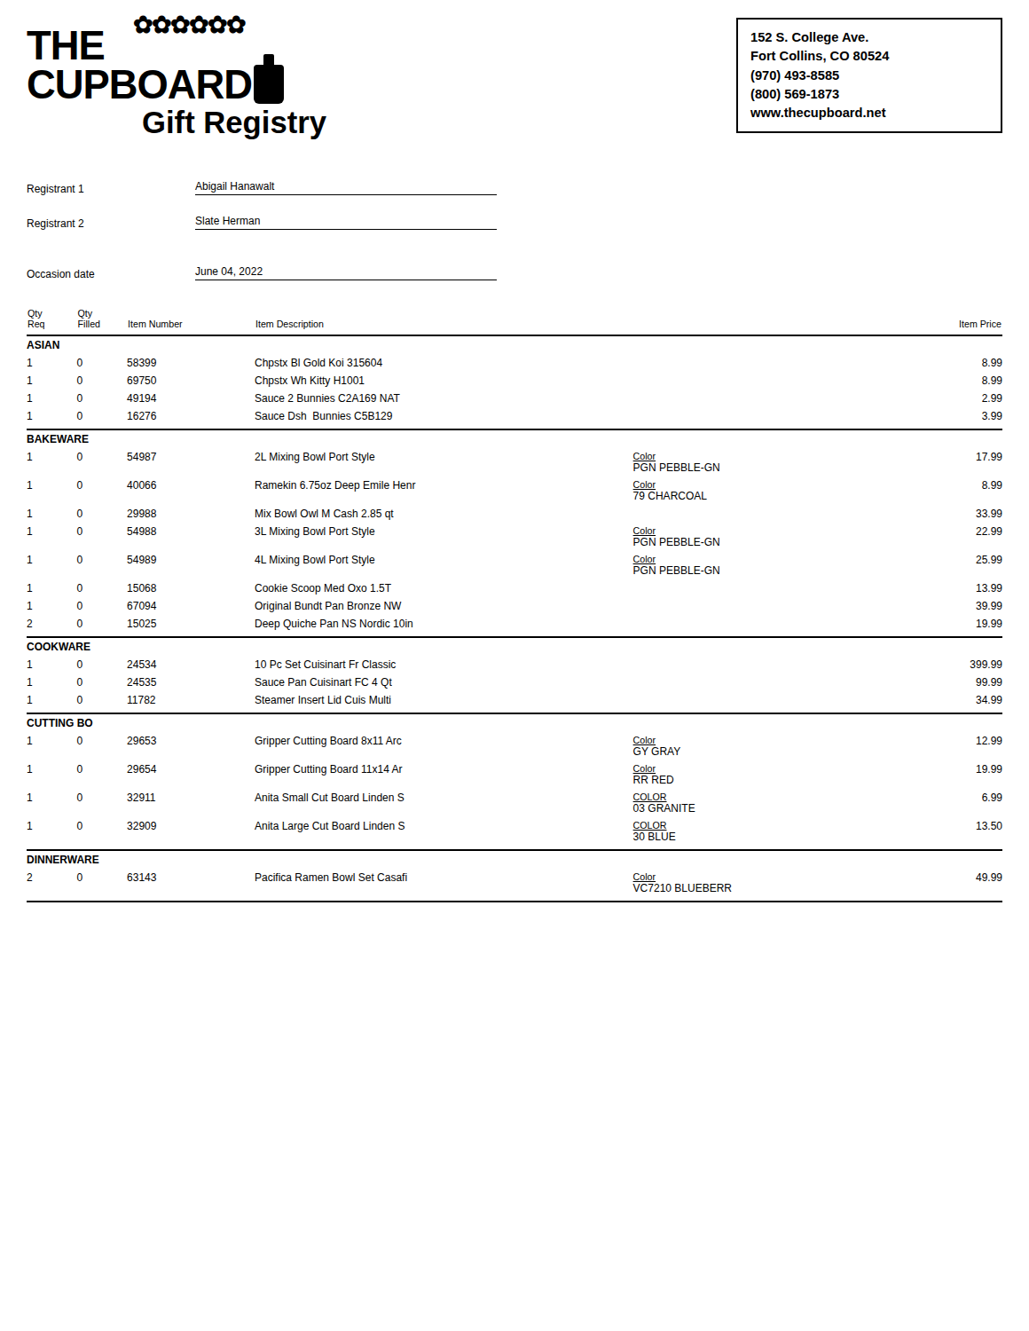✿✿✿✿✿✿
THE
CUPBOARD
Gift Registry
152 S. College Ave.
Fort Collins, CO 80524
(970) 493-8585
(800) 569-1873
www.thecupboard.net
Registrant 1
Abigail Hanawalt
Registrant 2
Slate Herman
Occasion date
June 04, 2022
| Qty Req | Qty Filled | Item Number | Item Description | | Item Price |
| --- | --- | --- | --- | --- | --- |
| ASIAN |
| 1 | 0 | 58399 | Chpstx Bl Gold Koi 315604 | | 8.99 |
| 1 | 0 | 69750 | Chpstx Wh Kitty H1001 | | 8.99 |
| 1 | 0 | 49194 | Sauce 2 Bunnies C2A169 NAT | | 2.99 |
| 1 | 0 | 16276 | Sauce Dsh Bunnies C5B129 | | 3.99 |
| BAKEWARE |
| 1 | 0 | 54987 | 2L Mixing Bowl Port Style | Color PGN PEBBLE-GN | 17.99 |
| 1 | 0 | 40066 | Ramekin 6.75oz Deep Emile Henr | Color 79 CHARCOAL | 8.99 |
| 1 | 0 | 29988 | Mix Bowl Owl M Cash 2.85 qt | | 33.99 |
| 1 | 0 | 54988 | 3L Mixing Bowl Port Style | Color PGN PEBBLE-GN | 22.99 |
| 1 | 0 | 54989 | 4L Mixing Bowl Port Style | Color PGN PEBBLE-GN | 25.99 |
| 1 | 0 | 15068 | Cookie Scoop Med Oxo 1.5T | | 13.99 |
| 1 | 0 | 67094 | Original Bundt Pan Bronze NW | | 39.99 |
| 2 | 0 | 15025 | Deep Quiche Pan NS Nordic 10in | | 19.99 |
| COOKWARE |
| 1 | 0 | 24534 | 10 Pc Set Cuisinart Fr Classic | | 399.99 |
| 1 | 0 | 24535 | Sauce Pan Cuisinart FC 4 Qt | | 99.99 |
| 1 | 0 | 11782 | Steamer Insert Lid Cuis Multi | | 34.99 |
| CUTTING BO |
| 1 | 0 | 29653 | Gripper Cutting Board 8x11 Arc | Color GY GRAY | 12.99 |
| 1 | 0 | 29654 | Gripper Cutting Board 11x14 Ar | Color RR RED | 19.99 |
| 1 | 0 | 32911 | Anita Small Cut Board Linden S | COLOR 03 GRANITE | 6.99 |
| 1 | 0 | 32909 | Anita Large Cut Board Linden S | COLOR 30 BLUE | 13.50 |
| DINNERWARE |
| 2 | 0 | 63143 | Pacifica Ramen Bowl Set Casafi | Color VC7210 BLUEBERR | 49.99 |